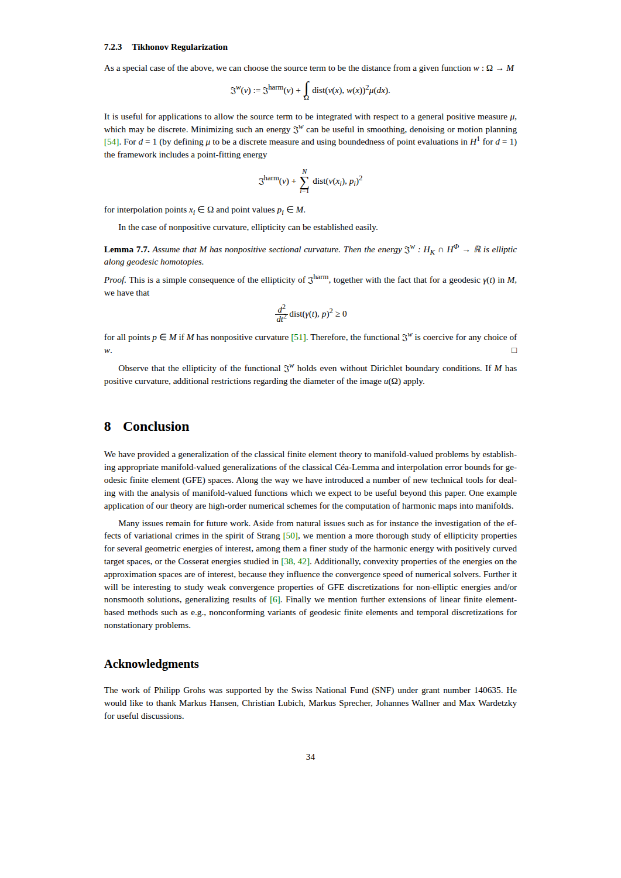7.2.3 Tikhonov Regularization
As a special case of the above, we can choose the source term to be the distance from a given function w : Ω → M
𝔍w(v) := 𝔍harm(v) + ∫Ω dist(v(x), w(x))2μ(dx).
It is useful for applications to allow the source term to be integrated with respect to a general positive measure μ, which may be discrete. Minimizing such an energy 𝔍w can be useful in smoothing, denoising or motion planning [54]. For d = 1 (by defining μ to be a discrete measure and using boundedness of point evaluations in H1 for d = 1) the framework includes a point-fitting energy
𝔍harm(v) + N∑i=1 dist(v(xi), pi)2
for interpolation points xi ∈ Ω and point values pi ∈ M.
In the case of nonpositive curvature, ellipticity can be established easily.
Lemma 7.7. Assume that M has nonpositive sectional curvature. Then the energy 𝔍w : HK ∩ HΦ → ℝ is elliptic along geodesic homotopies.
Proof. This is a simple consequence of the ellipticity of 𝔍harm, together with the fact that for a geodesic γ(t) in M, we have that
d2 dt2dist(γ(t), p)2 ≥ 0
for all points p ∈ M if M has nonpositive curvature [51]. Therefore, the functional 𝔍w is coercive for any choice of w. □
Observe that the ellipticity of the functional 𝔍w holds even without Dirichlet boundary conditions. If M has positive curvature, additional restrictions regarding the diameter of the image u(Ω) apply.
8 Conclusion
We have provided a generalization of the classical finite element theory to manifold-valued problems by establishing appropriate manifold-valued generalizations of the classical Céa-Lemma and interpolation error bounds for geodesic finite element (GFE) spaces. Along the way we have introduced a number of new technical tools for dealing with the analysis of manifold-valued functions which we expect to be useful beyond this paper. One example application of our theory are high-order numerical schemes for the computation of harmonic maps into manifolds.
Many issues remain for future work. Aside from natural issues such as for instance the investigation of the effects of variational crimes in the spirit of Strang [50], we mention a more thorough study of ellipticity properties for several geometric energies of interest, among them a finer study of the harmonic energy with positively curved target spaces, or the Cosserat energies studied in [38, 42]. Additionally, convexity properties of the energies on the approximation spaces are of interest, because they influence the convergence speed of numerical solvers. Further it will be interesting to study weak convergence properties of GFE discretizations for non-elliptic energies and/or nonsmooth solutions, generalizing results of [6]. Finally we mention further extensions of linear finite element-based methods such as e.g., nonconforming variants of geodesic finite elements and temporal discretizations for nonstationary problems.
Acknowledgments
The work of Philipp Grohs was supported by the Swiss National Fund (SNF) under grant number 140635. He would like to thank Markus Hansen, Christian Lubich, Markus Sprecher, Johannes Wallner and Max Wardetzky for useful discussions.
34